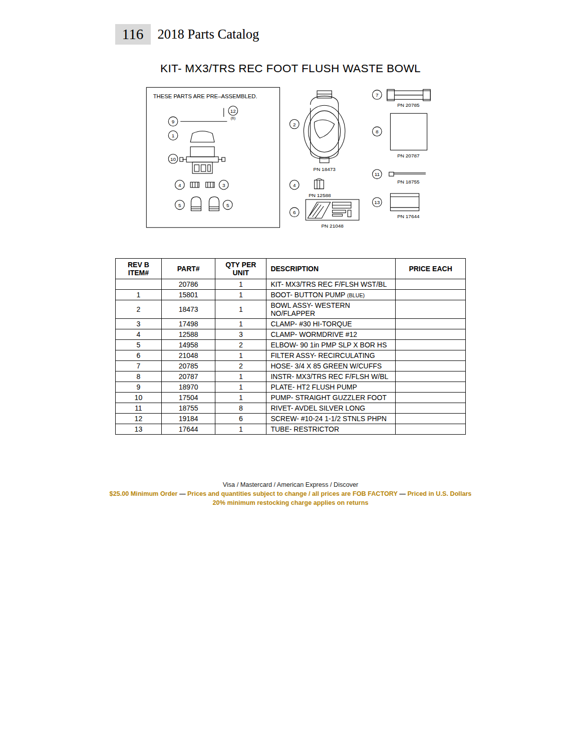116
2018 Parts Catalog
KIT- MX3/TRS REC FOOT FLUSH WASTE BOWL
THESE PARTS ARE PRE–ASSEMBLED. 12 (6) 9 1 10 4 3 5 5 2 PN 18473 4 PN 12588 6 PN 21048 7 PN 20785 8 PN 20787 11 PN 18755 13 PN 17644
| REV B ITEM# | PART# | QTY PER UNIT | DESCRIPTION | PRICE EACH |
| --- | --- | --- | --- | --- |
| | 20786 | 1 | KIT- MX3/TRS REC F/FLSH WST/BL | |
| 1 | 15801 | 1 | BOOT- BUTTON PUMP (BLUE) | |
| 2 | 18473 | 1 | BOWL ASSY- WESTERN NO/FLAPPER | |
| 3 | 17498 | 1 | CLAMP- #30 HI-TORQUE | |
| 4 | 12588 | 3 | CLAMP- WORMDRIVE #12 | |
| 5 | 14958 | 2 | ELBOW- 90 1in PMP SLP X BOR HS | |
| 6 | 21048 | 1 | FILTER ASSY- RECIRCULATING | |
| 7 | 20785 | 2 | HOSE- 3/4 X 85 GREEN W/CUFFS | |
| 8 | 20787 | 1 | INSTR- MX3/TRS REC F/FLSH W/BL | |
| 9 | 18970 | 1 | PLATE- HT2 FLUSH PUMP | |
| 10 | 17504 | 1 | PUMP- STRAIGHT GUZZLER FOOT | |
| 11 | 18755 | 8 | RIVET- AVDEL SILVER LONG | |
| 12 | 19184 | 6 | SCREW- #10-24 1-1/2 STNLS PHPN | |
| 13 | 17644 | 1 | TUBE- RESTRICTOR | |
Visa / Mastercard / American Express / Discover
$25.00 Minimum Order — Prices and quantities subject to change / all prices are FOB FACTORY — Priced in U.S. Dollars
20% minimum restocking charge applies on returns